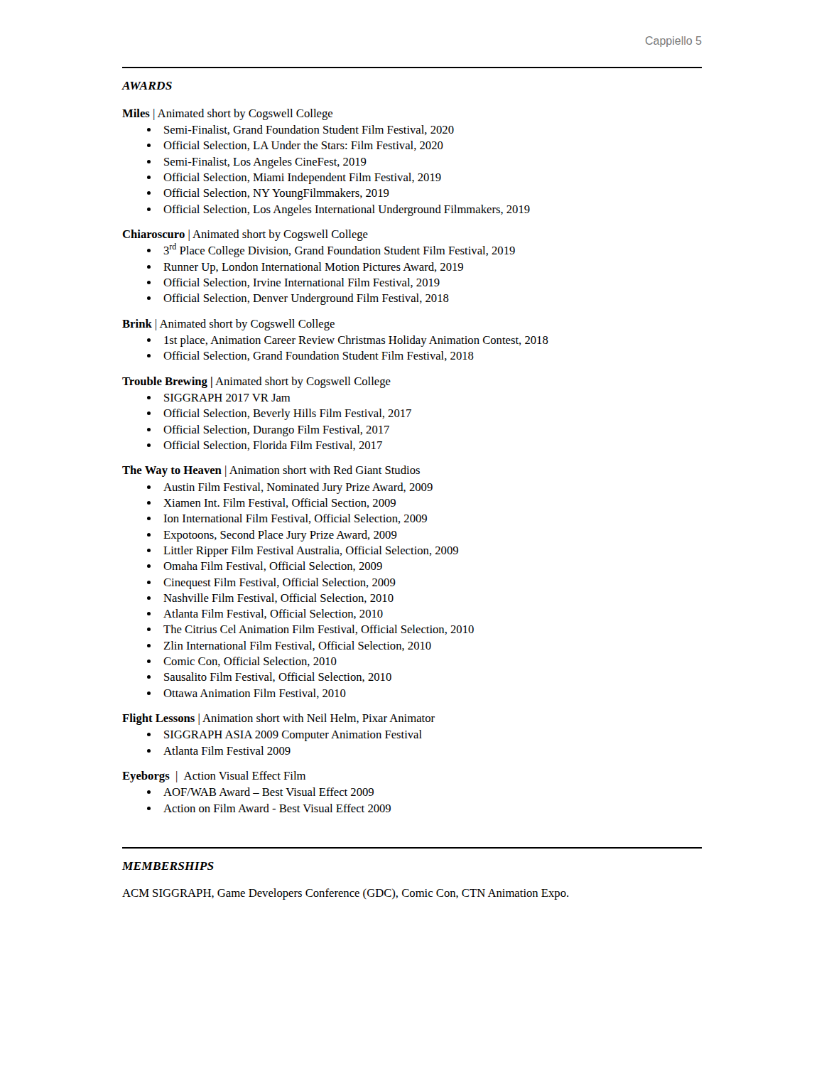Cappiello 5
AWARDS
Miles | Animated short by Cogswell College
Semi-Finalist, Grand Foundation Student Film Festival, 2020
Official Selection, LA Under the Stars: Film Festival, 2020
Semi-Finalist, Los Angeles CineFest, 2019
Official Selection, Miami Independent Film Festival, 2019
Official Selection, NY YoungFilmmakers, 2019
Official Selection, Los Angeles International Underground Filmmakers, 2019
Chiaroscuro | Animated short by Cogswell College
3rd Place College Division, Grand Foundation Student Film Festival, 2019
Runner Up, London International Motion Pictures Award, 2019
Official Selection, Irvine International Film Festival, 2019
Official Selection, Denver Underground Film Festival, 2018
Brink | Animated short by Cogswell College
1st place, Animation Career Review Christmas Holiday Animation Contest, 2018
Official Selection, Grand Foundation Student Film Festival, 2018
Trouble Brewing | Animated short by Cogswell College
SIGGRAPH 2017 VR Jam
Official Selection, Beverly Hills Film Festival, 2017
Official Selection, Durango Film Festival, 2017
Official Selection, Florida Film Festival, 2017
The Way to Heaven | Animation short with Red Giant Studios
Austin Film Festival, Nominated Jury Prize Award, 2009
Xiamen Int. Film Festival, Official Section, 2009
Ion International Film Festival, Official Selection, 2009
Expotoons, Second Place Jury Prize Award, 2009
Littler Ripper Film Festival Australia, Official Selection, 2009
Omaha Film Festival, Official Selection, 2009
Cinequest Film Festival, Official Selection, 2009
Nashville Film Festival, Official Selection, 2010
Atlanta Film Festival, Official Selection, 2010
The Citrius Cel Animation Film Festival, Official Selection, 2010
Zlin International Film Festival, Official Selection, 2010
Comic Con, Official Selection, 2010
Sausalito Film Festival, Official Selection, 2010
Ottawa Animation Film Festival, 2010
Flight Lessons | Animation short with Neil Helm, Pixar Animator
SIGGRAPH ASIA 2009 Computer Animation Festival
Atlanta Film Festival 2009
Eyeborgs | Action Visual Effect Film
AOF/WAB Award – Best Visual Effect 2009
Action on Film Award - Best Visual Effect 2009
MEMBERSHIPS
ACM SIGGRAPH, Game Developers Conference (GDC), Comic Con, CTN Animation Expo.